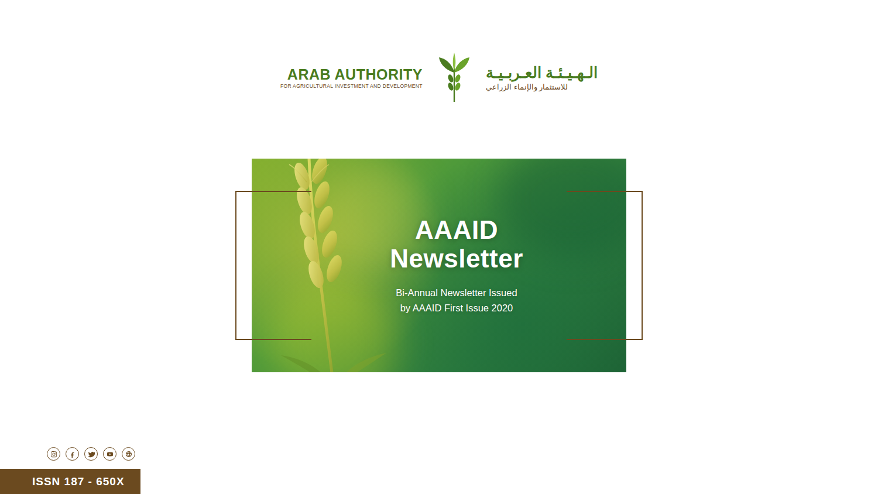ARAB AUTHORITY
FOR AGRICULTURAL INVESTMENT AND DEVELOPMENT
الـهـيـئـة العـربـيـة
للاستثمار والإنماء الزراعي
AAAID
Newsletter
Bi-Annual Newsletter Issued
by AAAID First Issue 2020
ISSN 187 - 650X